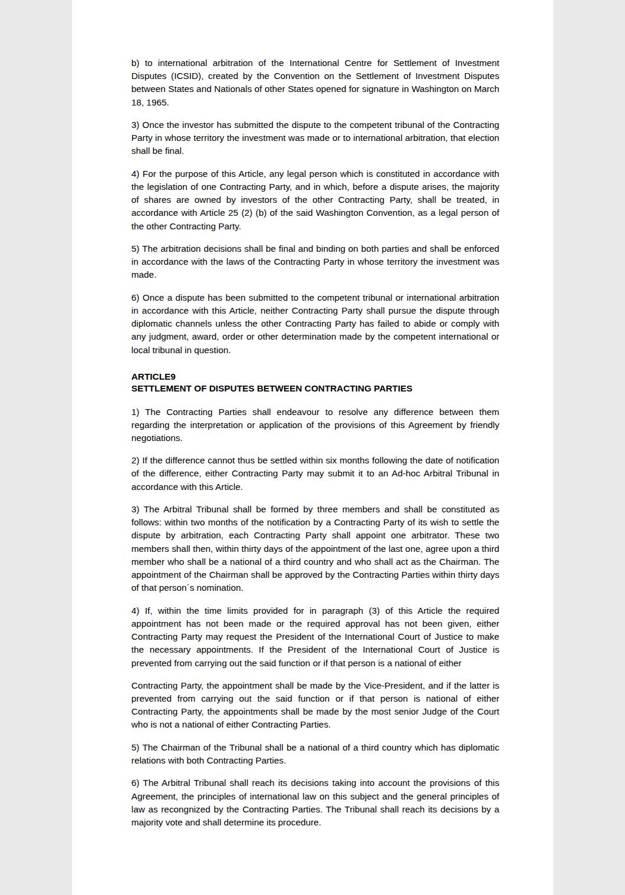b) to international arbitration of the International Centre for Settlement of Investment Disputes (ICSID), created by the Convention on the Settlement of Investment Disputes between States and Nationals of other States opened for signature in Washington on March 18, 1965.
3) Once the investor has submitted the dispute to the competent tribunal of the Contracting Party in whose territory the investment was made or to international arbitration, that election shall be final.
4) For the purpose of this Article, any legal person which is constituted in accordance with the legislation of one Contracting Party, and in which, before a dispute arises, the majority of shares are owned by investors of the other Contracting Party, shall be treated, in accordance with Article 25 (2) (b) of the said Washington Convention, as a legal person of the other Contracting Party.
5) The arbitration decisions shall be final and binding on both parties and shall be enforced in accordance with the laws of the Contracting Party in whose territory the investment was made.
6) Once a dispute has been submitted to the competent tribunal or international arbitration in accordance with this Article, neither Contracting Party shall pursue the dispute through diplomatic channels unless the other Contracting Party has failed to abide or comply with any judgment, award, order or other determination made by the competent international or local tribunal in question.
ARTICLE9
SETTLEMENT OF DISPUTES BETWEEN CONTRACTING PARTIES
1) The Contracting Parties shall endeavour to resolve any difference between them regarding the interpretation or application of the provisions of this Agreement by friendly negotiations.
2) If the difference cannot thus be settled within six months following the date of notification of the difference, either Contracting Party may submit it to an Ad-hoc Arbitral Tribunal in accordance with this Article.
3) The Arbitral Tribunal shall be formed by three members and shall be constituted as follows: within two months of the notification by a Contracting Party of its wish to settle the dispute by arbitration, each Contracting Party shall appoint one arbitrator. These two members shall then, within thirty days of the appointment of the last one, agree upon a third member who shall be a national of a third country and who shall act as the Chairman. The appointment of the Chairman shall be approved by the Contracting Parties within thirty days of that person´s nomination.
4) If, within the time limits provided for in paragraph (3) of this Article the required appointment has not been made or the required approval has not been given, either Contracting Party may request the President of the International Court of Justice to make the necessary appointments. If the President of the International Court of Justice is prevented from carrying out the said function or if that person is a national of either
Contracting Party, the appointment shall be made by the Vice-President, and if the latter is prevented from carrying out the said function or if that person is national of either Contracting Party, the appointments shall be made by the most senior Judge of the Court who is not a national of either Contracting Parties.
5) The Chairman of the Tribunal shall be a national of a third country which has diplomatic relations with both Contracting Parties.
6) The Arbitral Tribunal shall reach its decisions taking into account the provisions of this Agreement, the principles of international law on this subject and the general principles of law as recongnized by the Contracting Parties. The Tribunal shall reach its decisions by a majority vote and shall determine its procedure.